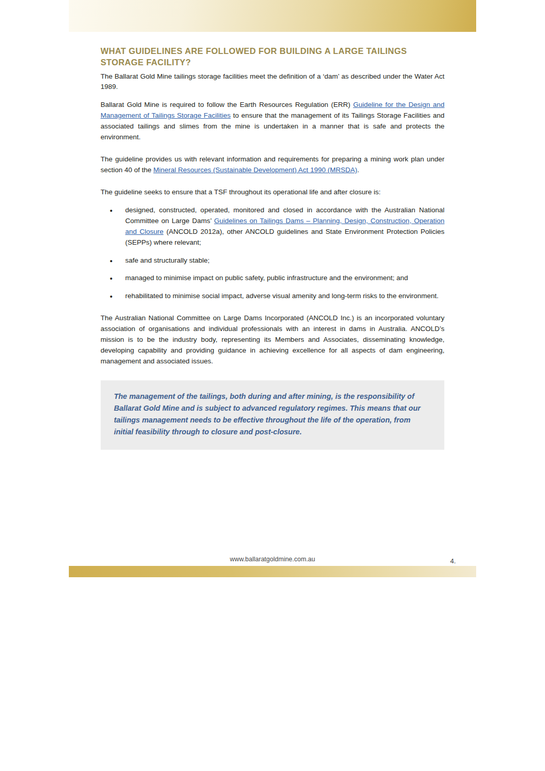What guidelines are followed for building a large tailings storage facility?
The Ballarat Gold Mine tailings storage facilities meet the definition of a ‘dam’ as described under the Water Act 1989.
Ballarat Gold Mine is required to follow the Earth Resources Regulation (ERR) Guideline for the Design and Management of Tailings Storage Facilities to ensure that the management of its Tailings Storage Facilities and associated tailings and slimes from the mine is undertaken in a manner that is safe and protects the environment.
The guideline provides us with relevant information and requirements for preparing a mining work plan under section 40 of the Mineral Resources (Sustainable Development) Act 1990 (MRSDA).
The guideline seeks to ensure that a TSF throughout its operational life and after closure is:
designed, constructed, operated, monitored and closed in accordance with the Australian National Committee on Large Dams’ Guidelines on Tailings Dams – Planning, Design, Construction, Operation and Closure (ANCOLD 2012a), other ANCOLD guidelines and State Environment Protection Policies (SEPPs) where relevant;
safe and structurally stable;
managed to minimise impact on public safety, public infrastructure and the environment; and
rehabilitated to minimise social impact, adverse visual amenity and long-term risks to the environment.
The Australian National Committee on Large Dams Incorporated (ANCOLD Inc.) is an incorporated voluntary association of organisations and individual professionals with an interest in dams in Australia. ANCOLD’s mission is to be the industry body, representing its Members and Associates, disseminating knowledge, developing capability and providing guidance in achieving excellence for all aspects of dam engineering, management and associated issues.
The management of the tailings, both during and after mining, is the responsibility of Ballarat Gold Mine and is subject to advanced regulatory regimes. This means that our tailings management needs to be effective throughout the life of the operation, from initial feasibility through to closure and post-closure.
www.ballaratgoldmine.com.au
4.